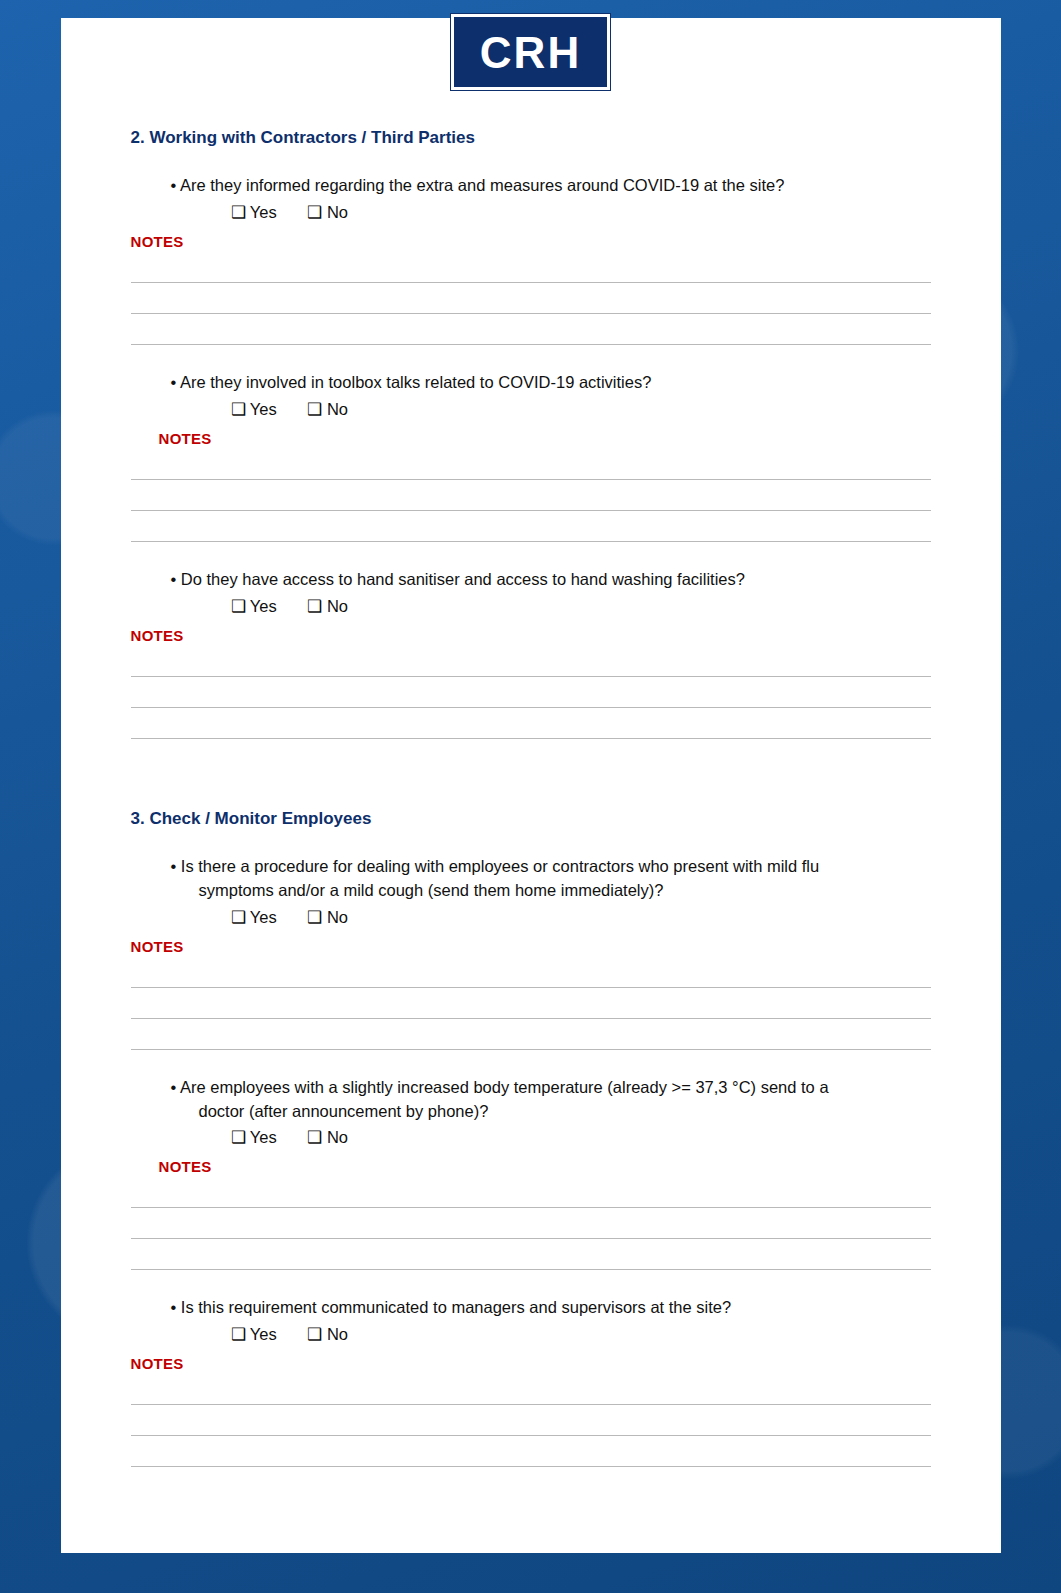CRH
2. Working with Contractors / Third Parties
• Are they informed regarding the extra and measures around COVID-19 at the site?
❑ Yes ❑ No
NOTES
• Are they involved in toolbox talks related to COVID-19 activities?
❑ Yes ❑ No
NOTES
• Do they have access to hand sanitiser and access to hand washing facilities?
❑ Yes ❑ No
NOTES
3. Check / Monitor Employees
• Is there a procedure for dealing with employees or contractors who present with mild flusymptoms and/or a mild cough (send them home immediately)?
❑ Yes ❑ No
NOTES
• Are employees with a slightly increased body temperature (already >= 37,3 °C) send to adoctor (after announcement by phone)?
❑ Yes ❑ No
NOTES
• Is this requirement communicated to managers and supervisors at the site?
❑ Yes ❑ No
NOTES